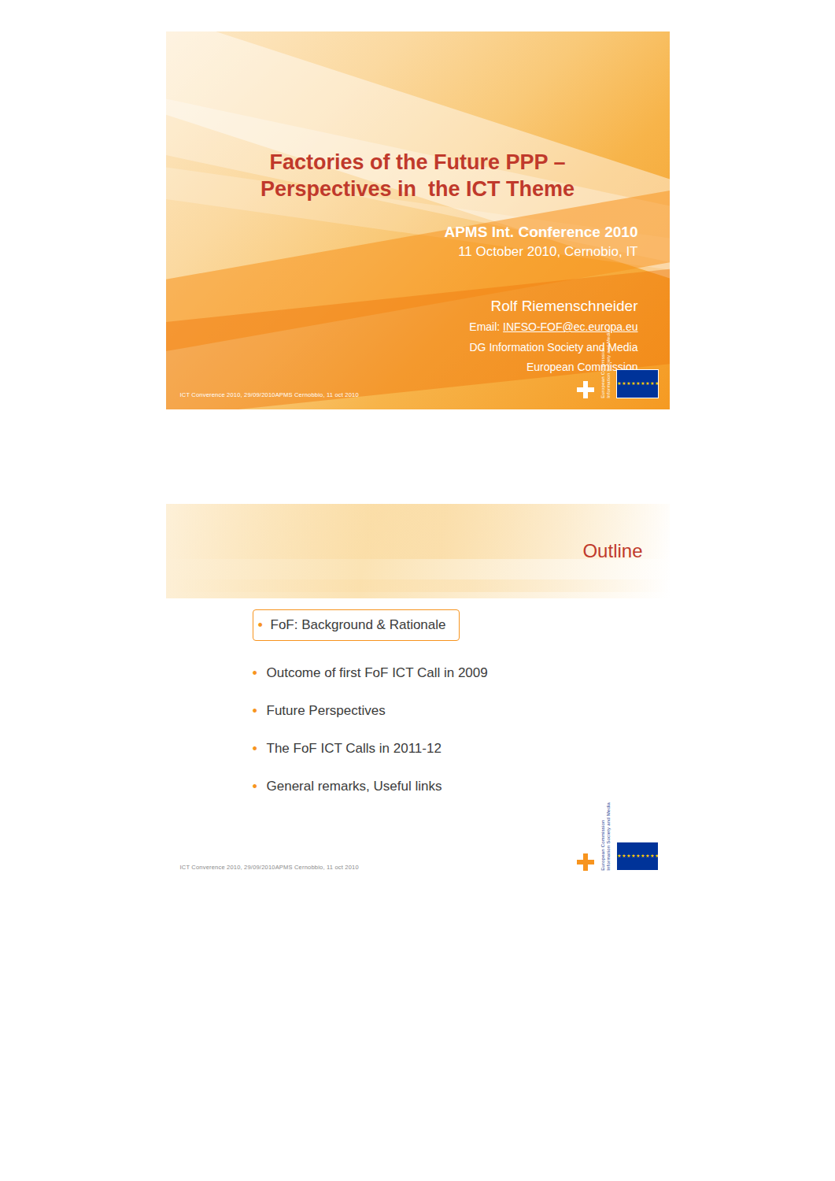Factories of the Future PPP –
Perspectives in the ICT Theme
APMS Int. Conference 2010 11 October 2010, Cernobio, IT
Rolf Riemenschneider
Email: INFSO-FOF@ec.europa.eu
DG Information Society and Media
European Commission
ICT Converence 2010, 29/09/2010APMS Cernobbio, 11 oct 2010
European Commission
Information Society and Media
Outline
FoF: Background & Rationale
Outcome of first FoF ICT Call in 2009
Future Perspectives
The FoF ICT Calls in 2011-12
General remarks, Useful links
ICT Converence 2010, 29/09/2010APMS Cernobbio, 11 oct 2010
European Commission
Information Society and Media